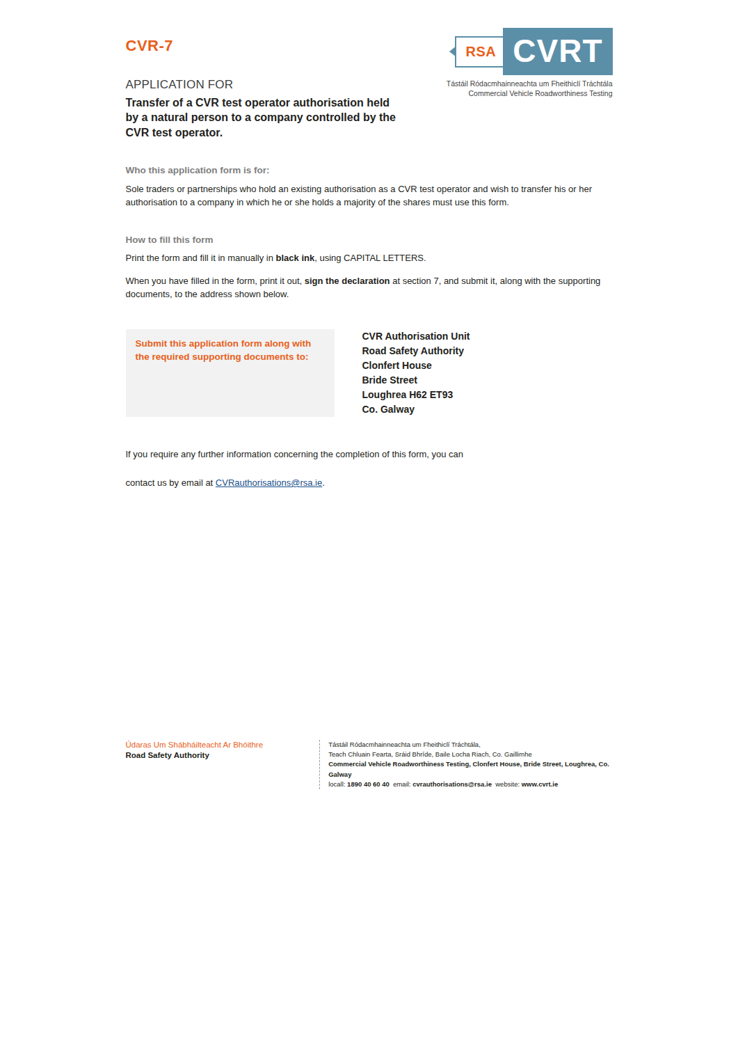CVR-7
APPLICATION FOR
Transfer of a CVR test operator authorisation held
by a natural person to a company controlled by the
CVR test operator.
RSA
CVRT
Tástáil Ródacmhainneachta um Fheithiclí Tráchtála
Commercial Vehicle Roadworthiness Testing
Who this application form is for:
Sole traders or partnerships who hold an existing authorisation as a CVR test operator and wish to transfer his or her authorisation to a company in which he or she holds a majority of the shares must use this form.
How to fill this form
Print the form and fill it in manually in black ink, using CAPITAL LETTERS.
When you have filled in the form, print it out, sign the declaration at section 7, and submit it, along with the supporting documents, to the address shown below.
Submit this application form along with the required supporting documents to:
CVR Authorisation Unit
Road Safety Authority
Clonfert House
Bride Street
Loughrea H62 ET93
Co. Galway
If you require any further information concerning the completion of this form, you can
contact us by email at CVRauthorisations@rsa.ie.
Údaras Um Shábháilteacht Ar Bhóithre
Road Safety Authority
Tástáil Ródacmhainneachta um Fheithiclí Tráchtála,
Teach Chluain Fearta, Sráid Bhríde, Baile Locha Riach, Co. Gaillimhe
Commercial Vehicle Roadworthiness Testing, Clonfert House, Bride Street, Loughrea, Co. Galway
locall: 1890 40 60 40 email: cvrauthorisations@rsa.ie website: www.cvrt.ie